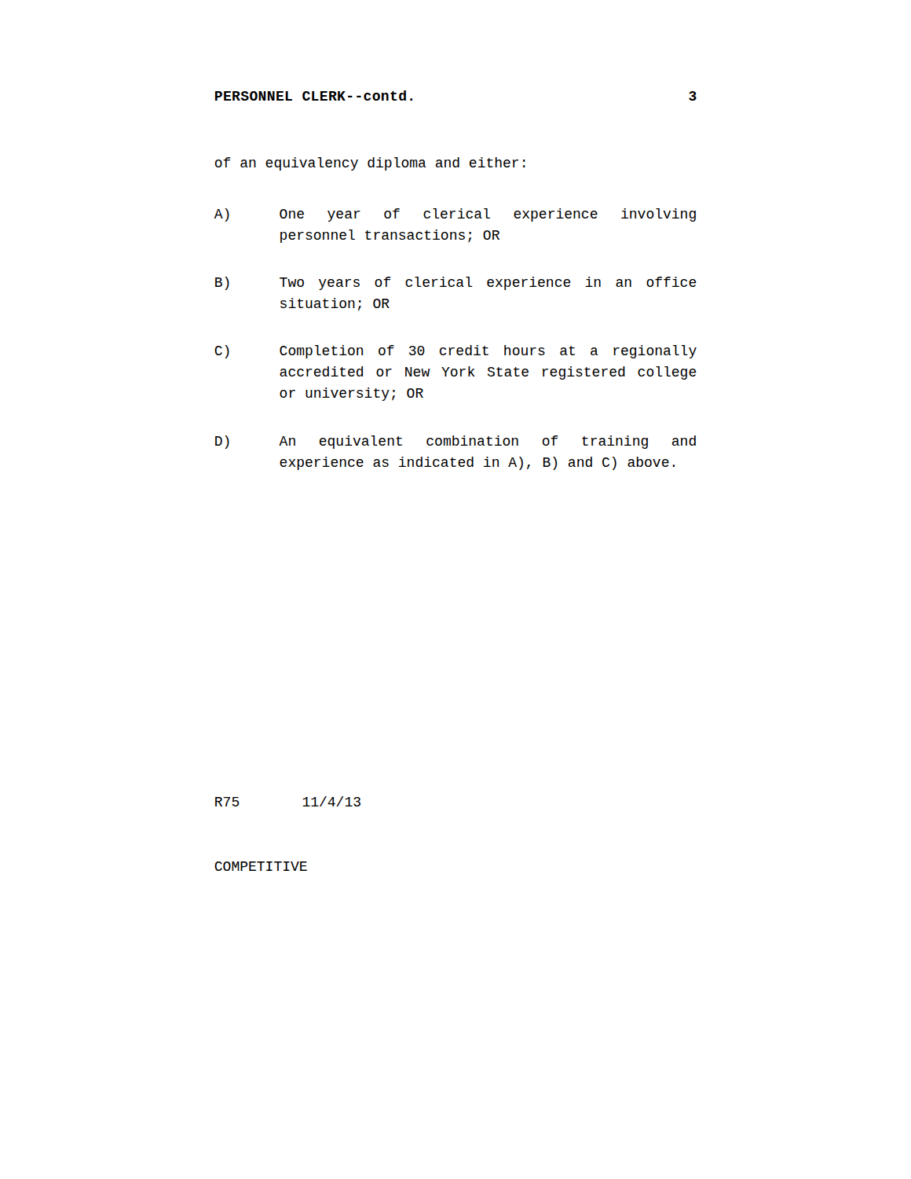PERSONNEL CLERK--contd. 3
of an equivalency diploma and either:
A) One year of clerical experience involving personnel transactions; OR
B) Two years of clerical experience in an office situation; OR
C) Completion of 30 credit hours at a regionally accredited or New York State registered college or university; OR
D) An equivalent combination of training and experience as indicated in A), B) and C) above.
R75 11/4/13
COMPETITIVE